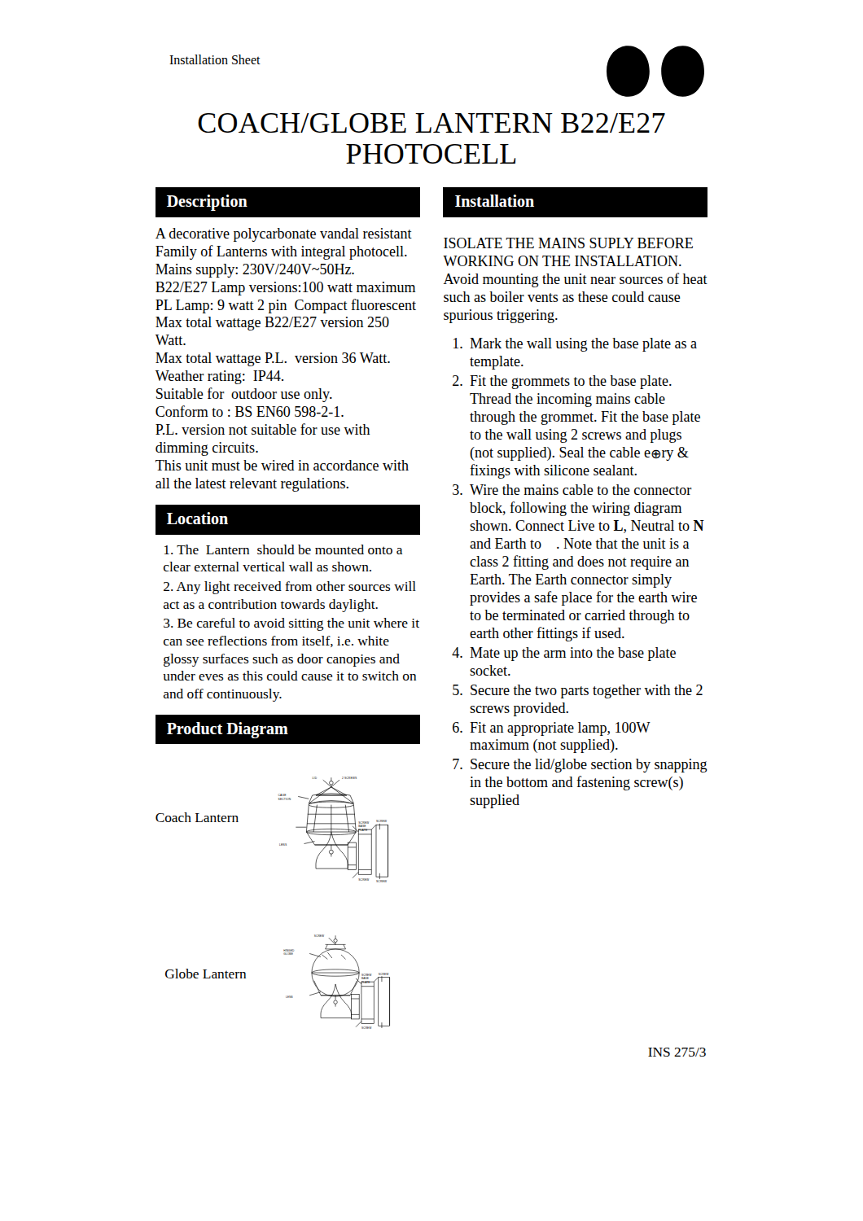Installation Sheet
COACH/GLOBE LANTERN B22/E27 PHOTOCELL
Description
A decorative polycarbonate vandal resistant
Family of Lanterns with integral photocell.
Mains supply: 230V/240V~50Hz.
B22/E27 Lamp versions:100 watt maximum
PL Lamp: 9 watt 2 pin Compact fluorescent
Max total wattage B22/E27 version 250 Watt.
Max total wattage P.L. version 36 Watt.
Weather rating: IP44.
Suitable for outdoor use only.
Conform to : BS EN60 598-2-1.
P.L. version not suitable for use with dimming circuits.
This unit must be wired in accordance with all the latest relevant regulations.
Location
1. The Lantern should be mounted onto a clear external vertical wall as shown.
2. Any light received from other sources will act as a contribution towards daylight.
3. Be careful to avoid sitting the unit where it can see reflections from itself, i.e. white glossy surfaces such as door canopies and under eves as this could cause it to switch on and off continuously.
Product Diagram
Coach Lantern
LID 2 SCREWS SCREW SCREW SCREW SCREW CAGE SECTION LENS BASE PLATE
Globe Lantern
SCREW HINGED GLOBE SCREW SCREW SCREW LENS BASE PLATE
Installation
ISOLATE THE MAINS SUPLY BEFORE WORKING ON THE INSTALLATION.
Avoid mounting the unit near sources of heat such as boiler vents as these could cause spurious triggering.
Mark the wall using the base plate as a template.
Fit the grommets to the base plate. Thread the incoming mains cable through the grommet. Fit the base plate to the wall using 2 screws and plugs (not supplied). Seal the cable e⊕ry & fixings with silicone sealant.
Wire the mains cable to the connector block, following the wiring diagram shown. Connect Live to L, Neutral to N and Earth to . Note that the unit is a class 2 fitting and does not require an Earth. The Earth connector simply provides a safe place for the earth wire to be terminated or carried through to earth other fittings if used.
Mate up the arm into the base plate socket.
Secure the two parts together with the 2 screws provided.
Fit an appropriate lamp, 100W maximum (not supplied).
Secure the lid/globe section by snapping in the bottom and fastening screw(s) supplied
INS 275/3